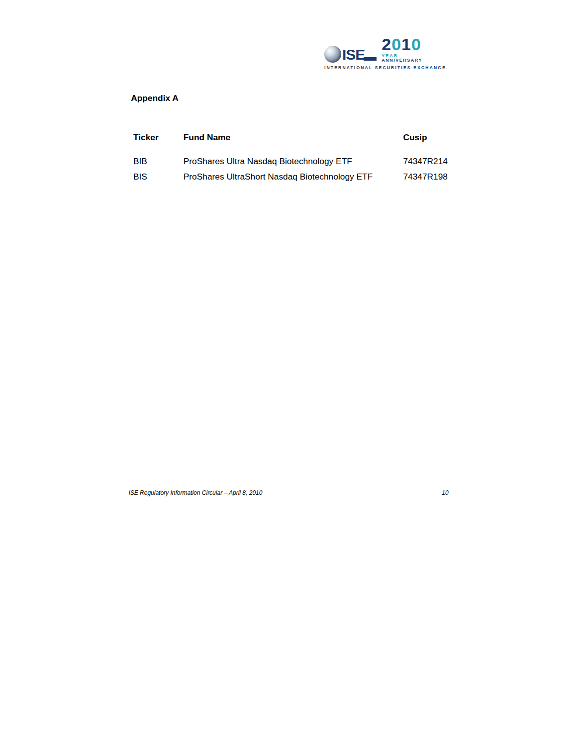ISE
2010
YEARANNIVERSARY
INTERNATIONAL SECURITIES EXCHANGE.
Appendix A
| Ticker | Fund Name | Cusip |
| --- | --- | --- |
| BIB | ProShares Ultra Nasdaq Biotechnology ETF | 74347R214 |
| BIS | ProShares UltraShort Nasdaq Biotechnology ETF | 74347R198 |
ISE Regulatory Information Circular – April 8, 2010 10